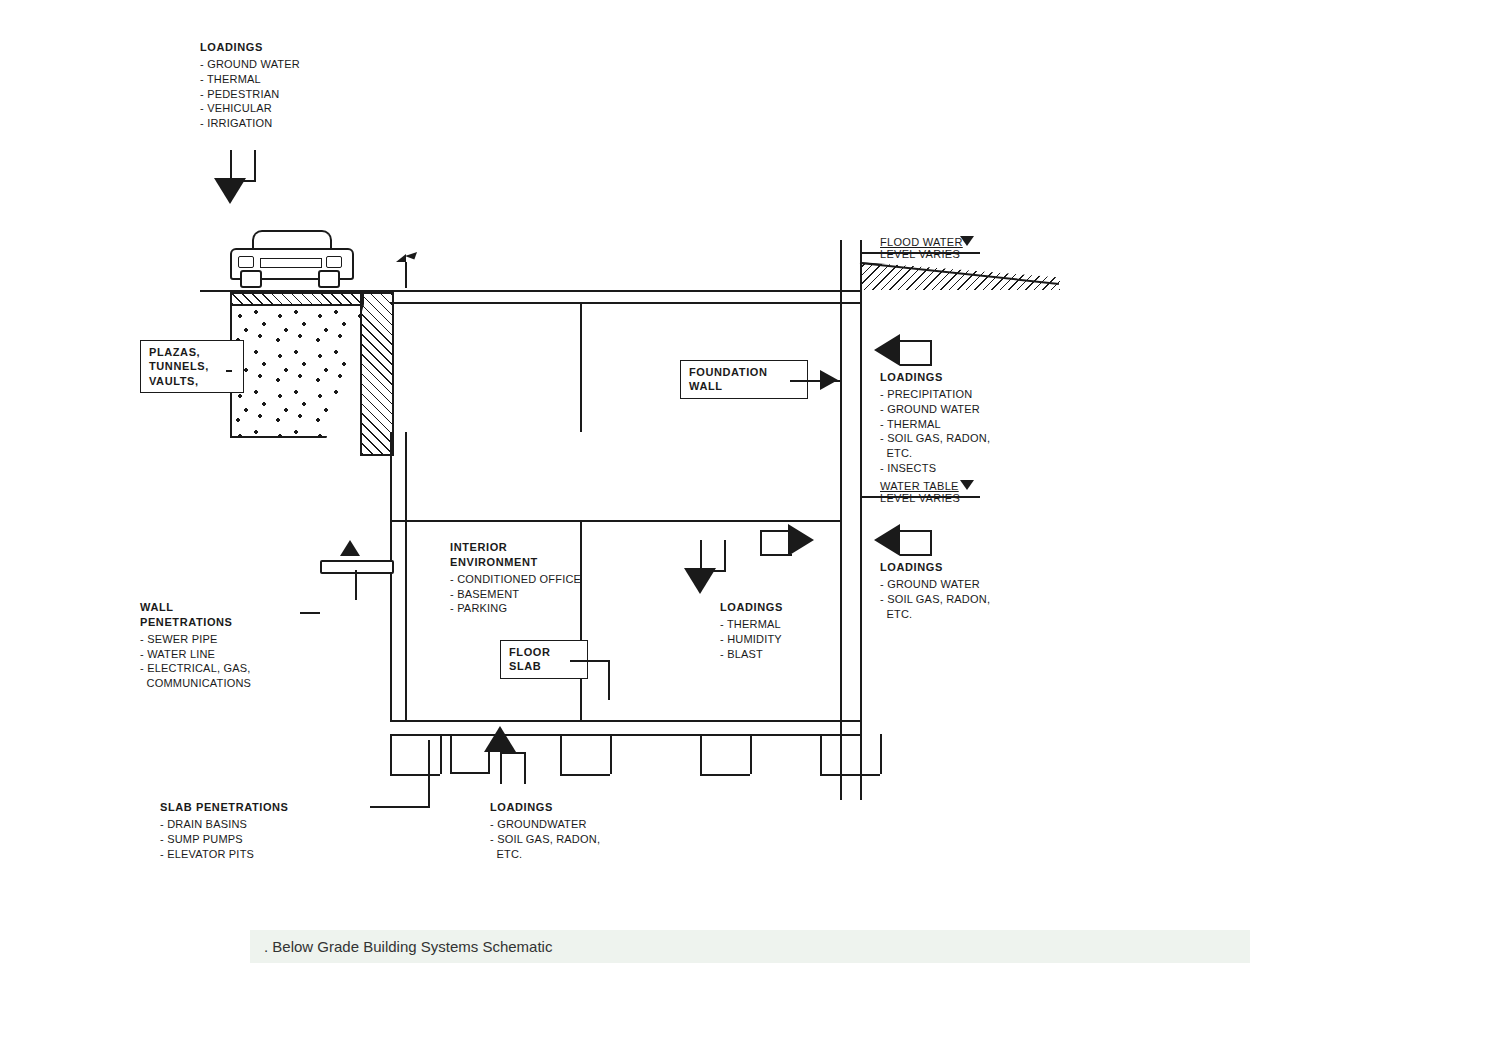LOADINGS
GROUND WATER
THERMAL
PEDESTRIAN
VEHICULAR
IRRIGATION
PLAZAS,
TUNNELS,
VAULTS,
FLOOD WATER
LEVEL VARIES
LOADINGS
PRECIPITATION
GROUND WATER
THERMAL
SOIL GAS, RADON,
ETC.
INSECTS
FOUNDATION
WALL
WATER TABLE
LEVEL VARIES
INTERIOR
ENVIRONMENT
CONDITIONED OFFICE
BASEMENT
PARKING
FLOOR
SLAB
LOADINGS
THERMAL
HUMIDITY
BLAST
LOADINGS
GROUND WATER
SOIL GAS, RADON,
ETC.
WALL
PENETRATIONS
SEWER PIPE
WATER LINE
ELECTRICAL, GAS,
COMMUNICATIONS
SLAB PENETRATIONS
DRAIN BASINS
SUMP PUMPS
ELEVATOR PITS
LOADINGS
GROUNDWATER
SOIL GAS, RADON,
ETC.
. Below Grade Building Systems Schematic